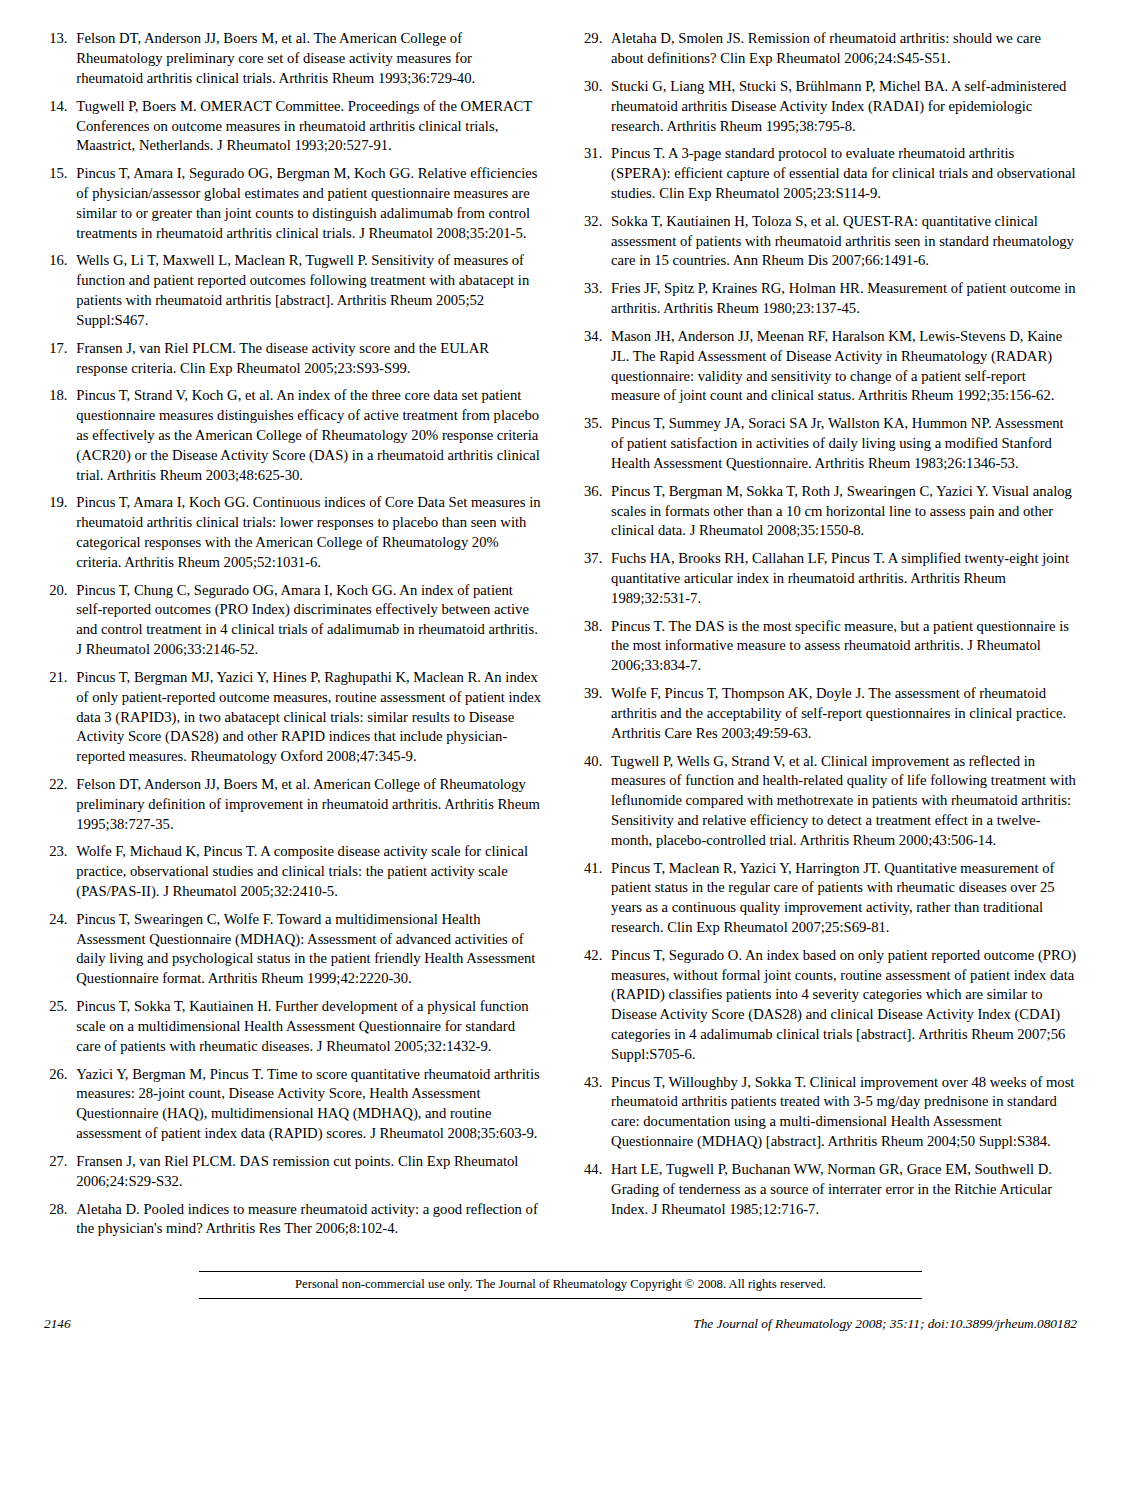13. Felson DT, Anderson JJ, Boers M, et al. The American College of Rheumatology preliminary core set of disease activity measures for rheumatoid arthritis clinical trials. Arthritis Rheum 1993;36:729-40.
14. Tugwell P, Boers M. OMERACT Committee. Proceedings of the OMERACT Conferences on outcome measures in rheumatoid arthritis clinical trials, Maastrict, Netherlands. J Rheumatol 1993;20:527-91.
15. Pincus T, Amara I, Segurado OG, Bergman M, Koch GG. Relative efficiencies of physician/assessor global estimates and patient questionnaire measures are similar to or greater than joint counts to distinguish adalimumab from control treatments in rheumatoid arthritis clinical trials. J Rheumatol 2008;35:201-5.
16. Wells G, Li T, Maxwell L, Maclean R, Tugwell P. Sensitivity of measures of function and patient reported outcomes following treatment with abatacept in patients with rheumatoid arthritis [abstract]. Arthritis Rheum 2005;52 Suppl:S467.
17. Fransen J, van Riel PLCM. The disease activity score and the EULAR response criteria. Clin Exp Rheumatol 2005;23:S93-S99.
18. Pincus T, Strand V, Koch G, et al. An index of the three core data set patient questionnaire measures distinguishes efficacy of active treatment from placebo as effectively as the American College of Rheumatology 20% response criteria (ACR20) or the Disease Activity Score (DAS) in a rheumatoid arthritis clinical trial. Arthritis Rheum 2003;48:625-30.
19. Pincus T, Amara I, Koch GG. Continuous indices of Core Data Set measures in rheumatoid arthritis clinical trials: lower responses to placebo than seen with categorical responses with the American College of Rheumatology 20% criteria. Arthritis Rheum 2005;52:1031-6.
20. Pincus T, Chung C, Segurado OG, Amara I, Koch GG. An index of patient self-reported outcomes (PRO Index) discriminates effectively between active and control treatment in 4 clinical trials of adalimumab in rheumatoid arthritis. J Rheumatol 2006;33:2146-52.
21. Pincus T, Bergman MJ, Yazici Y, Hines P, Raghupathi K, Maclean R. An index of only patient-reported outcome measures, routine assessment of patient index data 3 (RAPID3), in two abatacept clinical trials: similar results to Disease Activity Score (DAS28) and other RAPID indices that include physician-reported measures. Rheumatology Oxford 2008;47:345-9.
22. Felson DT, Anderson JJ, Boers M, et al. American College of Rheumatology preliminary definition of improvement in rheumatoid arthritis. Arthritis Rheum 1995;38:727-35.
23. Wolfe F, Michaud K, Pincus T. A composite disease activity scale for clinical practice, observational studies and clinical trials: the patient activity scale (PAS/PAS-II). J Rheumatol 2005;32:2410-5.
24. Pincus T, Swearingen C, Wolfe F. Toward a multidimensional Health Assessment Questionnaire (MDHAQ): Assessment of advanced activities of daily living and psychological status in the patient friendly Health Assessment Questionnaire format. Arthritis Rheum 1999;42:2220-30.
25. Pincus T, Sokka T, Kautiainen H. Further development of a physical function scale on a multidimensional Health Assessment Questionnaire for standard care of patients with rheumatic diseases. J Rheumatol 2005;32:1432-9.
26. Yazici Y, Bergman M, Pincus T. Time to score quantitative rheumatoid arthritis measures: 28-joint count, Disease Activity Score, Health Assessment Questionnaire (HAQ), multidimensional HAQ (MDHAQ), and routine assessment of patient index data (RAPID) scores. J Rheumatol 2008;35:603-9.
27. Fransen J, van Riel PLCM. DAS remission cut points. Clin Exp Rheumatol 2006;24:S29-S32.
28. Aletaha D. Pooled indices to measure rheumatoid activity: a good reflection of the physician's mind? Arthritis Res Ther 2006;8:102-4.
29. Aletaha D, Smolen JS. Remission of rheumatoid arthritis: should we care about definitions? Clin Exp Rheumatol 2006;24:S45-S51.
30. Stucki G, Liang MH, Stucki S, Brühlmann P, Michel BA. A self-administered rheumatoid arthritis Disease Activity Index (RADAI) for epidemiologic research. Arthritis Rheum 1995;38:795-8.
31. Pincus T. A 3-page standard protocol to evaluate rheumatoid arthritis (SPERA): efficient capture of essential data for clinical trials and observational studies. Clin Exp Rheumatol 2005;23:S114-9.
32. Sokka T, Kautiainen H, Toloza S, et al. QUEST-RA: quantitative clinical assessment of patients with rheumatoid arthritis seen in standard rheumatology care in 15 countries. Ann Rheum Dis 2007;66:1491-6.
33. Fries JF, Spitz P, Kraines RG, Holman HR. Measurement of patient outcome in arthritis. Arthritis Rheum 1980;23:137-45.
34. Mason JH, Anderson JJ, Meenan RF, Haralson KM, Lewis-Stevens D, Kaine JL. The Rapid Assessment of Disease Activity in Rheumatology (RADAR) questionnaire: validity and sensitivity to change of a patient self-report measure of joint count and clinical status. Arthritis Rheum 1992;35:156-62.
35. Pincus T, Summey JA, Soraci SA Jr, Wallston KA, Hummon NP. Assessment of patient satisfaction in activities of daily living using a modified Stanford Health Assessment Questionnaire. Arthritis Rheum 1983;26:1346-53.
36. Pincus T, Bergman M, Sokka T, Roth J, Swearingen C, Yazici Y. Visual analog scales in formats other than a 10 cm horizontal line to assess pain and other clinical data. J Rheumatol 2008;35:1550-8.
37. Fuchs HA, Brooks RH, Callahan LF, Pincus T. A simplified twenty-eight joint quantitative articular index in rheumatoid arthritis. Arthritis Rheum 1989;32:531-7.
38. Pincus T. The DAS is the most specific measure, but a patient questionnaire is the most informative measure to assess rheumatoid arthritis. J Rheumatol 2006;33:834-7.
39. Wolfe F, Pincus T, Thompson AK, Doyle J. The assessment of rheumatoid arthritis and the acceptability of self-report questionnaires in clinical practice. Arthritis Care Res 2003;49:59-63.
40. Tugwell P, Wells G, Strand V, et al. Clinical improvement as reflected in measures of function and health-related quality of life following treatment with leflunomide compared with methotrexate in patients with rheumatoid arthritis: Sensitivity and relative efficiency to detect a treatment effect in a twelve-month, placebo-controlled trial. Arthritis Rheum 2000;43:506-14.
41. Pincus T, Maclean R, Yazici Y, Harrington JT. Quantitative measurement of patient status in the regular care of patients with rheumatic diseases over 25 years as a continuous quality improvement activity, rather than traditional research. Clin Exp Rheumatol 2007;25:S69-81.
42. Pincus T, Segurado O. An index based on only patient reported outcome (PRO) measures, without formal joint counts, routine assessment of patient index data (RAPID) classifies patients into 4 severity categories which are similar to Disease Activity Score (DAS28) and clinical Disease Activity Index (CDAI) categories in 4 adalimumab clinical trials [abstract]. Arthritis Rheum 2007;56 Suppl:S705-6.
43. Pincus T, Willoughby J, Sokka T. Clinical improvement over 48 weeks of most rheumatoid arthritis patients treated with 3-5 mg/day prednisone in standard care: documentation using a multi-dimensional Health Assessment Questionnaire (MDHAQ) [abstract]. Arthritis Rheum 2004;50 Suppl:S384.
44. Hart LE, Tugwell P, Buchanan WW, Norman GR, Grace EM, Southwell D. Grading of tenderness as a source of interrater error in the Ritchie Articular Index. J Rheumatol 1985;12:716-7.
Personal non-commercial use only. The Journal of Rheumatology Copyright © 2008. All rights reserved.
2146 The Journal of Rheumatology 2008; 35:11; doi:10.3899/jrheum.080182